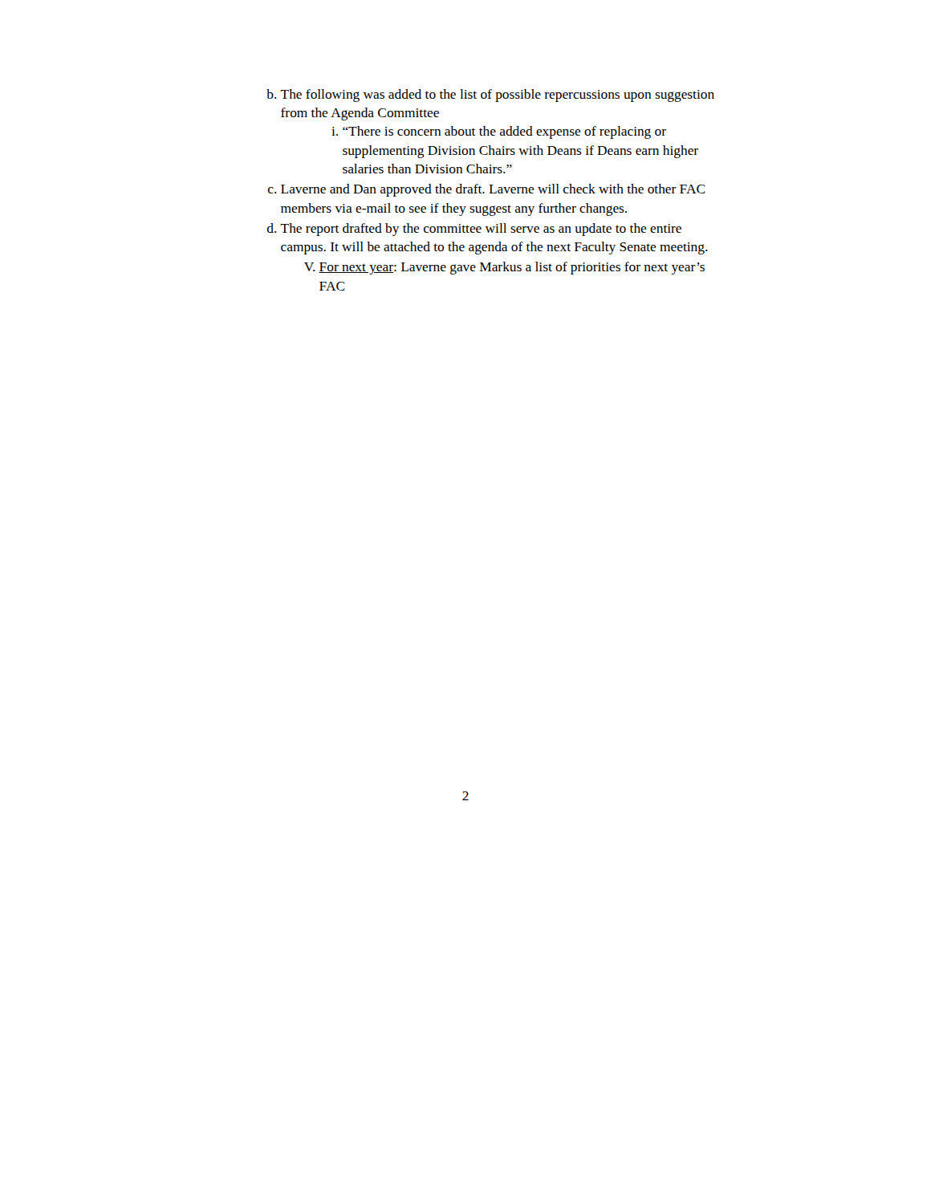The following was added to the list of possible repercussions upon suggestion from the Agenda Committee
“There is concern about the added expense of replacing or supplementing Division Chairs with Deans if Deans earn higher salaries than Division Chairs.”
Laverne and Dan approved the draft. Laverne will check with the other FAC members via e-mail to see if they suggest any further changes.
The report drafted by the committee will serve as an update to the entire campus. It will be attached to the agenda of the next Faculty Senate meeting.
For next year: Laverne gave Markus a list of priorities for next year’s FAC
2